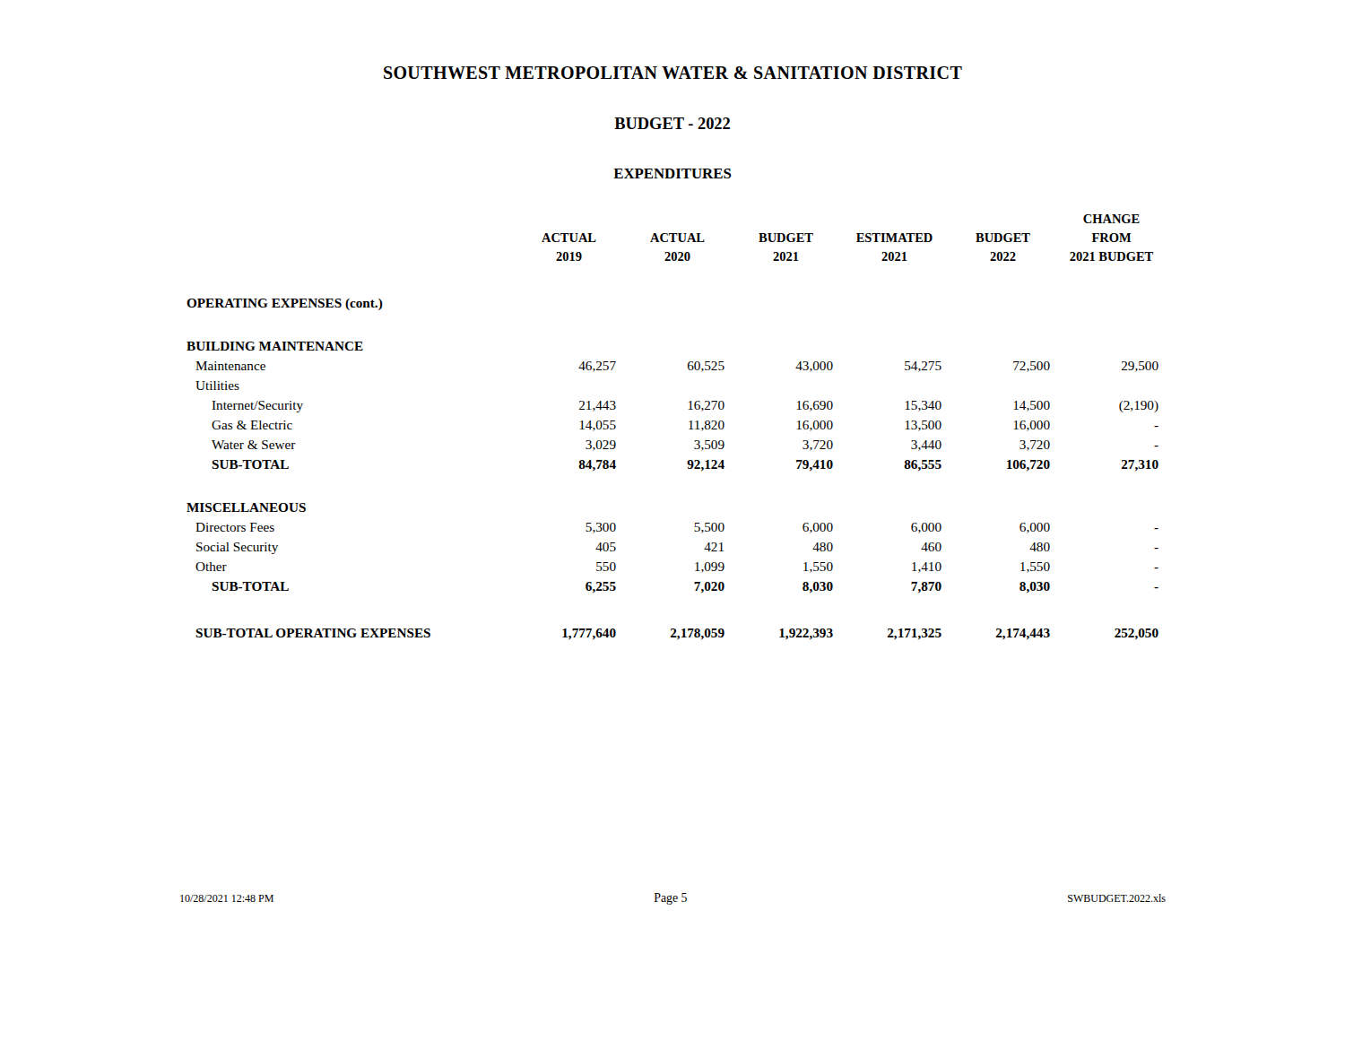SOUTHWEST METROPOLITAN WATER & SANITATION DISTRICT
BUDGET - 2022
EXPENDITURES
| | | | | | | CHANGE |
| --- | --- | --- | --- | --- | --- | --- |
| | ACTUAL | ACTUAL | BUDGET | ESTIMATED | BUDGET | FROM |
| | 2019 | 2020 | 2021 | 2021 | 2022 | 2021 BUDGET |
| OPERATING EXPENSES (cont.) |
| BUILDING MAINTENANCE | |
| Maintenance | 46,257 | 60,525 | 43,000 | 54,275 | 72,500 | 29,500 |
| Utilities | | | | | | |
| Internet/Security | 21,443 | 16,270 | 16,690 | 15,340 | 14,500 | (2,190) |
| Gas & Electric | 14,055 | 11,820 | 16,000 | 13,500 | 16,000 | - |
| Water & Sewer | 3,029 | 3,509 | 3,720 | 3,440 | 3,720 | - |
| SUB-TOTAL | 84,784 | 92,124 | 79,410 | 86,555 | 106,720 | 27,310 |
| MISCELLANEOUS | |
| Directors Fees | 5,300 | 5,500 | 6,000 | 6,000 | 6,000 | - |
| Social Security | 405 | 421 | 480 | 460 | 480 | - |
| Other | 550 | 1,099 | 1,550 | 1,410 | 1,550 | - |
| SUB-TOTAL | 6,255 | 7,020 | 8,030 | 7,870 | 8,030 | - |
| SUB-TOTAL OPERATING EXPENSES | 1,777,640 | 2,178,059 | 1,922,393 | 2,171,325 | 2,174,443 | 252,050 |
10/28/2021 12:48 PM
Page 5
SWBUDGET.2022.xls